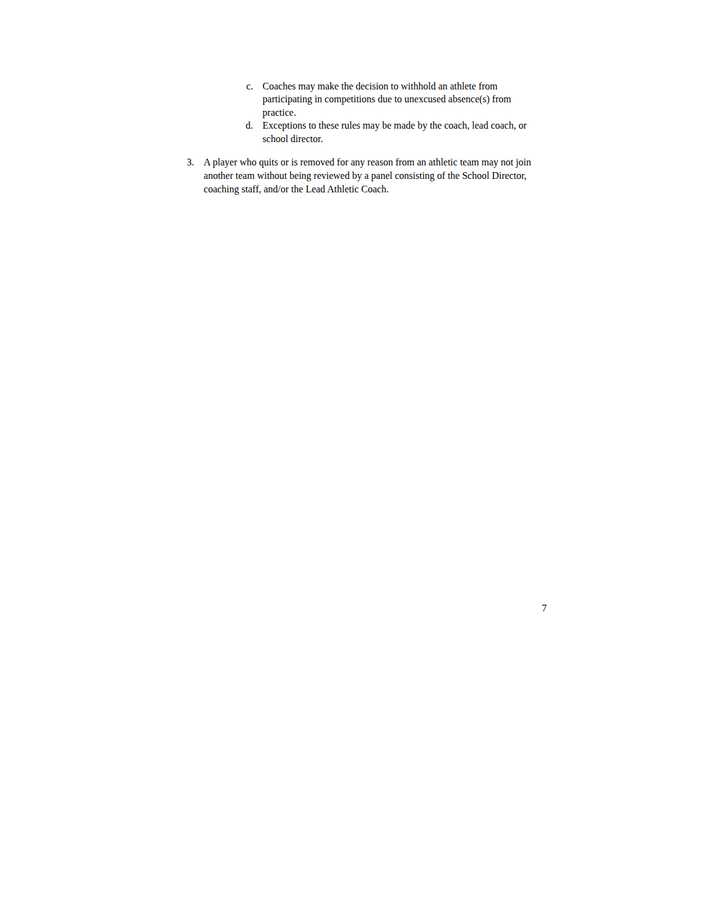Coaches may make the decision to withhold an athlete from participating in competitions due to unexcused absence(s) from practice.
Exceptions to these rules may be made by the coach, lead coach, or school director.
A player who quits or is removed for any reason from an athletic team may not join another team without being reviewed by a panel consisting of the School Director, coaching staff, and/or the Lead Athletic Coach.
7